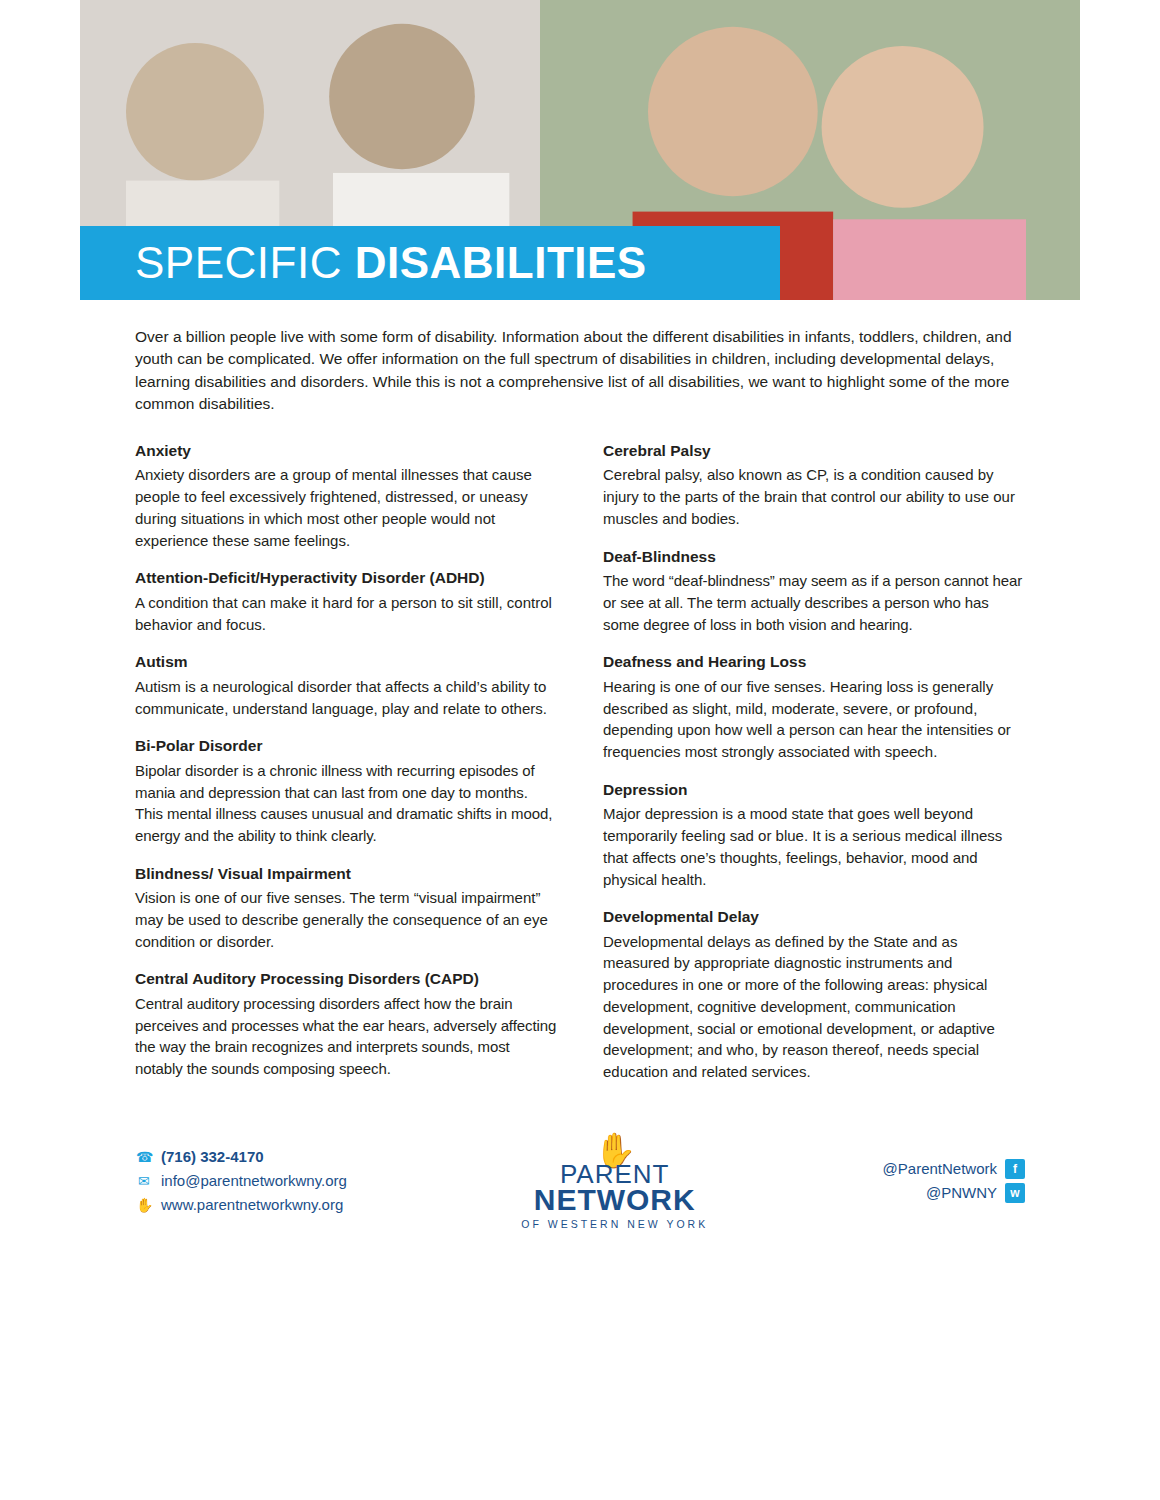SPECIFIC DISABILITIES
Over a billion people live with some form of disability. Information about the different disabilities in infants, toddlers, children, and youth can be complicated. We offer information on the full spectrum of disabilities in children, including developmental delays, learning disabilities and disorders. While this is not a comprehensive list of all disabilities, we want to highlight some of the more common disabilities.
Anxiety
Anxiety disorders are a group of mental illnesses that cause people to feel excessively frightened, distressed, or uneasy during situations in which most other people would not experience these same feelings.
Attention-Deficit/Hyperactivity Disorder (ADHD)
A condition that can make it hard for a person to sit still, control behavior and focus.
Autism
Autism is a neurological disorder that affects a child’s ability to communicate, understand language, play and relate to others.
Bi-Polar Disorder
Bipolar disorder is a chronic illness with recurring episodes of mania and depression that can last from one day to months. This mental illness causes unusual and dramatic shifts in mood, energy and the ability to think clearly.
Blindness/ Visual Impairment
Vision is one of our five senses. The term “visual impairment” may be used to describe generally the consequence of an eye condition or disorder.
Central Auditory Processing Disorders (CAPD)
Central auditory processing disorders affect how the brain perceives and processes what the ear hears, adversely affecting the way the brain recognizes and interprets sounds, most notably the sounds composing speech.
Cerebral Palsy
Cerebral palsy, also known as CP, is a condition caused by injury to the parts of the brain that control our ability to use our muscles and bodies.
Deaf-Blindness
The word “deaf-blindness” may seem as if a person cannot hear or see at all. The term actually describes a person who has some degree of loss in both vision and hearing.
Deafness and Hearing Loss
Hearing is one of our five senses. Hearing loss is generally described as slight, mild, moderate, severe, or profound, depending upon how well a person can hear the intensities or frequencies most strongly associated with speech.
Depression
Major depression is a mood state that goes well beyond temporarily feeling sad or blue. It is a serious medical illness that affects one’s thoughts, feelings, behavior, mood and physical health.
Developmental Delay
Developmental delays as defined by the State and as measured by appropriate diagnostic instruments and procedures in one or more of the following areas: physical development, cognitive development, communication development, social or emotional development, or adaptive development; and who, by reason thereof, needs special education and related services.
☎(716) 332-4170
✉info@parentnetworkwny.org
✋www.parentnetworkwny.org
✋ PARENT NETWORK OF WESTERN NEW YORK
@ParentNetwork f
@PNWNY w